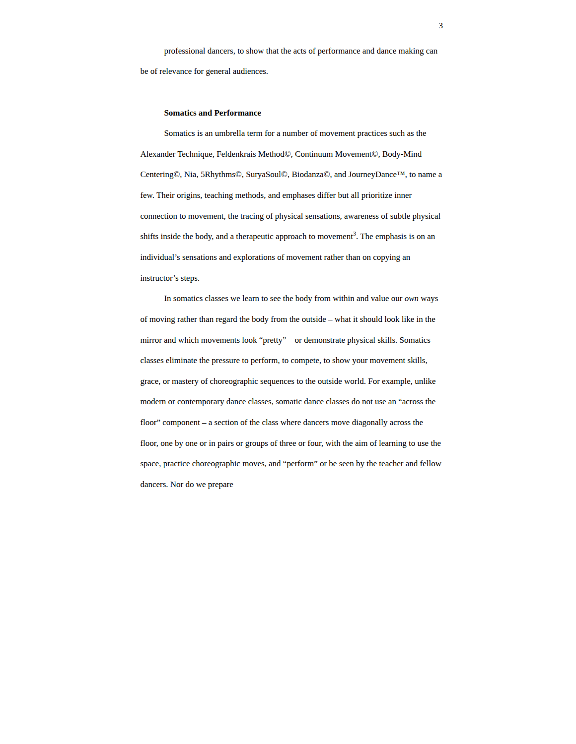3
professional dancers, to show that the acts of performance and dance making can be of relevance for general audiences.
Somatics and Performance
Somatics is an umbrella term for a number of movement practices such as the Alexander Technique, Feldenkrais Method©, Continuum Movement©, Body-Mind Centering©, Nia, 5Rhythms©, SuryaSoul©, Biodanza©, and JourneyDance™, to name a few. Their origins, teaching methods, and emphases differ but all prioritize inner connection to movement, the tracing of physical sensations, awareness of subtle physical shifts inside the body, and a therapeutic approach to movement3. The emphasis is on an individual’s sensations and explorations of movement rather than on copying an instructor’s steps.
In somatics classes we learn to see the body from within and value our own ways of moving rather than regard the body from the outside – what it should look like in the mirror and which movements look “pretty” – or demonstrate physical skills. Somatics classes eliminate the pressure to perform, to compete, to show your movement skills, grace, or mastery of choreographic sequences to the outside world. For example, unlike modern or contemporary dance classes, somatic dance classes do not use an “across the floor” component – a section of the class where dancers move diagonally across the floor, one by one or in pairs or groups of three or four, with the aim of learning to use the space, practice choreographic moves, and “perform” or be seen by the teacher and fellow dancers. Nor do we prepare